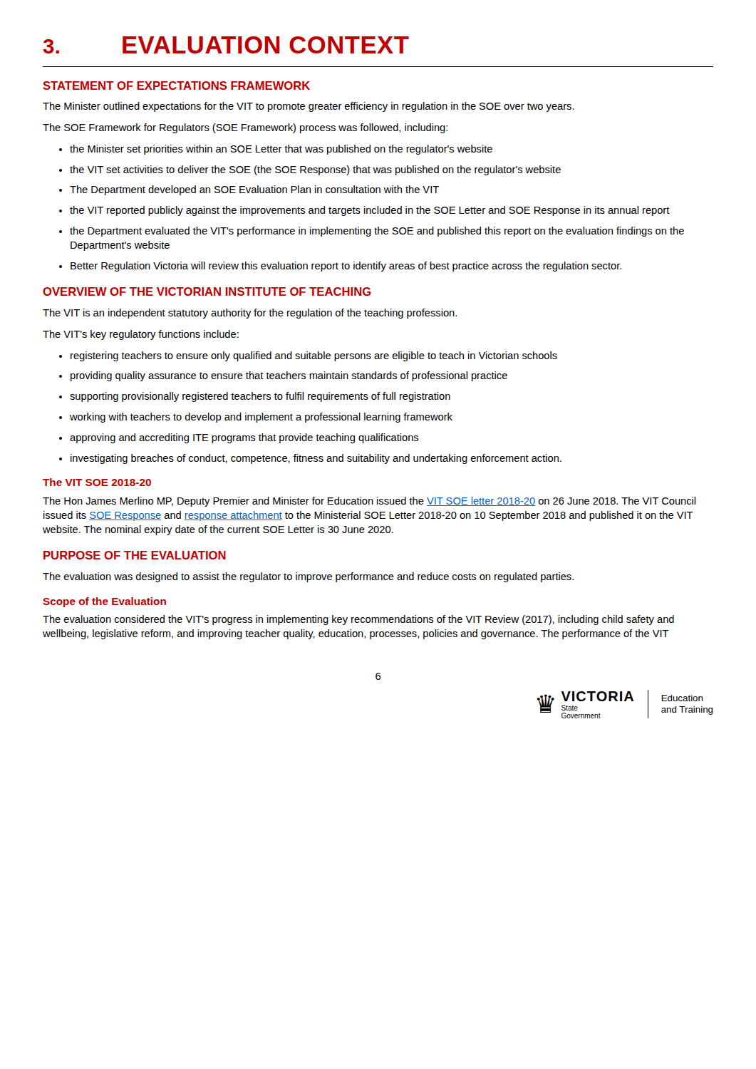3. EVALUATION CONTEXT
Statement of Expectations Framework
The Minister outlined expectations for the VIT to promote greater efficiency in regulation in the SOE over two years.
The SOE Framework for Regulators (SOE Framework) process was followed, including:
the Minister set priorities within an SOE Letter that was published on the regulator's website
the VIT set activities to deliver the SOE (the SOE Response) that was published on the regulator's website
The Department developed an SOE Evaluation Plan in consultation with the VIT
the VIT reported publicly against the improvements and targets included in the SOE Letter and SOE Response in its annual report
the Department evaluated the VIT's performance in implementing the SOE and published this report on the evaluation findings on the Department's website
Better Regulation Victoria will review this evaluation report to identify areas of best practice across the regulation sector.
Overview of the Victorian Institute of Teaching
The VIT is an independent statutory authority for the regulation of the teaching profession.
The VIT's key regulatory functions include:
registering teachers to ensure only qualified and suitable persons are eligible to teach in Victorian schools
providing quality assurance to ensure that teachers maintain standards of professional practice
supporting provisionally registered teachers to fulfil requirements of full registration
working with teachers to develop and implement a professional learning framework
approving and accrediting ITE programs that provide teaching qualifications
investigating breaches of conduct, competence, fitness and suitability and undertaking enforcement action.
The VIT SOE 2018-20
The Hon James Merlino MP, Deputy Premier and Minister for Education issued the VIT SOE letter 2018-20 on 26 June 2018. The VIT Council issued its SOE Response and response attachment to the Ministerial SOE Letter 2018-20 on 10 September 2018 and published it on the VIT website. The nominal expiry date of the current SOE Letter is 30 June 2020.
Purpose of the Evaluation
The evaluation was designed to assist the regulator to improve performance and reduce costs on regulated parties.
Scope of the Evaluation
The evaluation considered the VIT's progress in implementing key recommendations of the VIT Review (2017), including child safety and wellbeing, legislative reform, and improving teacher quality, education, processes, policies and governance. The performance of the VIT
6
♛ VICTORIA State Government
Education
and Training